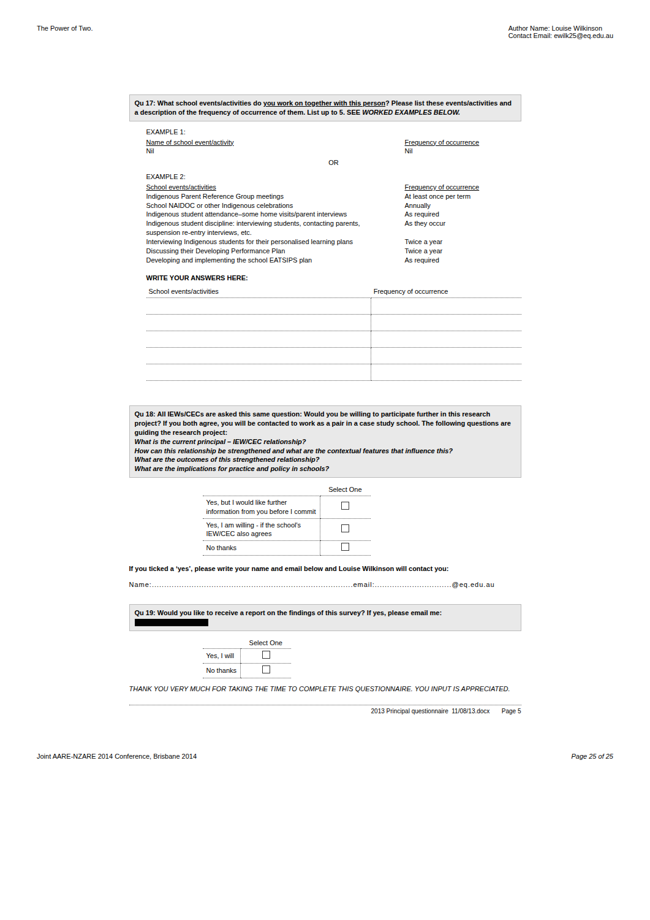The Power of Two.
Author Name: Louise Wilkinson
Contact Email: ewilk25@eq.edu.au
Qu 17: What school events/activities do you work on together with this person? Please list these events/activities and a description of the frequency of occurrence of them. List up to 5. SEE WORKED EXAMPLES BELOW.
EXAMPLE 1:
Name of school event/activity
Frequency of occurrence
Nil
Nil
OR
EXAMPLE 2:
School events/activities
Frequency of occurrence
Indigenous Parent Reference Group meetings
At least once per term
School NAIDOC or other Indigenous celebrations
Annually
Indigenous student attendance–some home visits/parent interviews
As required
Indigenous student discipline: interviewing students, contacting parents, suspension re-entry interviews, etc.
As they occur
Interviewing Indigenous students for their personalised learning plans
Twice a year
Discussing their Developing Performance Plan
Twice a year
Developing and implementing the school EATSIPS plan
As required
WRITE YOUR ANSWERS HERE:
| School events/activities | Frequency of occurrence |
| --- | --- |
Qu 18: All IEWs/CECs are asked this same question: Would you be willing to participate further in this research project? If you both agree, you will be contacted to work as a pair in a case study school. The following questions are guiding the research project:
What is the current principal – IEW/CEC relationship?
How can this relationship be strengthened and what are the contextual features that influence this?
What are the outcomes of this strengthened relationship?
What are the implications for practice and policy in schools?
| | Select One |
| --- | --- |
| Yes, but I would like further information from you before I commit | |
| Yes, I am willing - if the school's IEW/CEC also agrees | |
| No thanks | |
If you ticked a ‘yes’, please write your name and email below and Louise Wilkinson will contact you:
Name:.................................................................................email:...............................@eq.edu.au
Qu 19: Would you like to receive a report on the findings of this survey? If yes, please email me:
| | Select One |
| --- | --- |
| Yes, I will | |
| No thanks | |
THANK YOU VERY MUCH FOR TAKING THE TIME TO COMPLETE THIS QUESTIONNAIRE. YOU INPUT IS APPRECIATED.
2013 Principal questionnaire 11/08/13.docx Page 5
Joint AARE-NZARE 2014 Conference, Brisbane 2014
Page 25 of 25